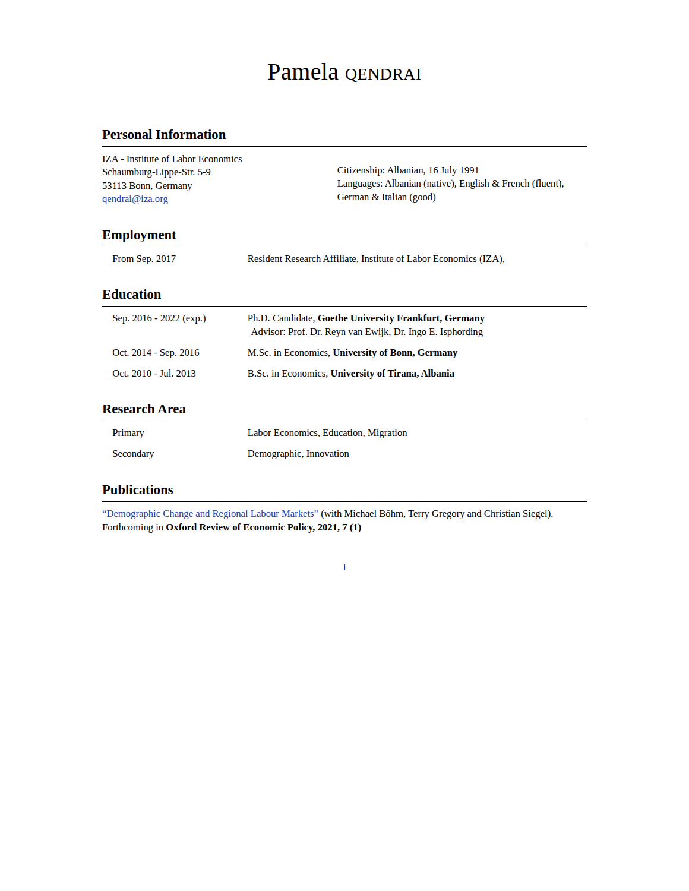Pamela Qendrai
Personal Information
IZA - Institute of Labor Economics
Schaumburg-Lippe-Str. 5-9
53113 Bonn, Germany
qendrai@iza.org
Citizenship: Albanian, 16 July 1991
Languages: Albanian (native), English & French (fluent), German & Italian (good)
Employment
From Sep. 2017
Resident Research Affiliate, Institute of Labor Economics (IZA),
Education
Sep. 2016 - 2022 (exp.)
Ph.D. Candidate, Goethe University Frankfurt, Germany Advisor: Prof. Dr. Reyn van Ewijk, Dr. Ingo E. Isphording
Oct. 2014 - Sep. 2016
M.Sc. in Economics, University of Bonn, Germany
Oct. 2010 - Jul. 2013
B.Sc. in Economics, University of Tirana, Albania
Research Area
Primary
Labor Economics, Education, Migration
Secondary
Demographic, Innovation
Publications
“Demographic Change and Regional Labour Markets” (with Michael Böhm, Terry Gregory and Christian Siegel). Forthcoming in Oxford Review of Economic Policy, 2021, 7 (1)
1